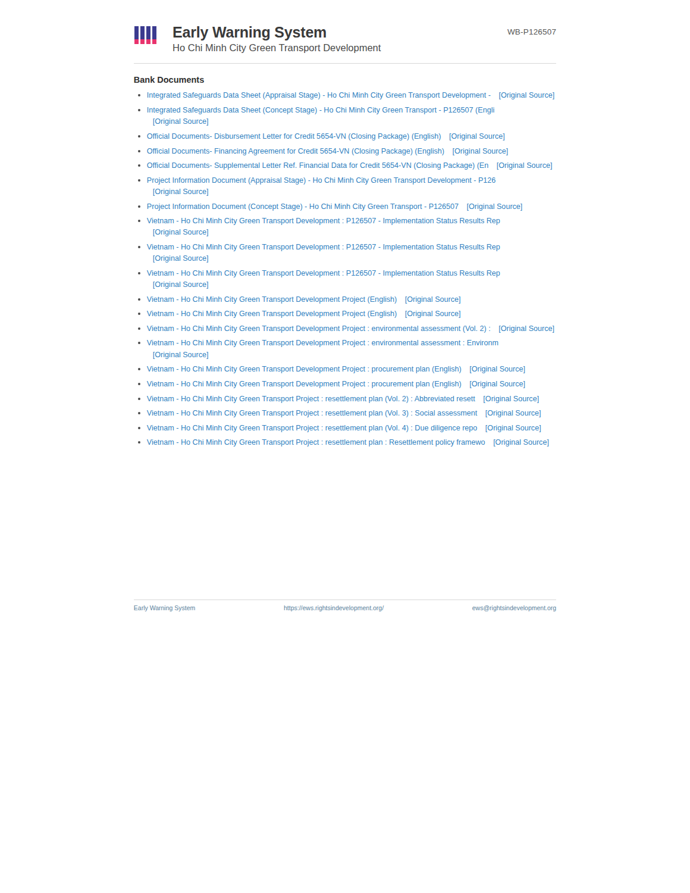Early Warning System
Ho Chi Minh City Green Transport Development
WB-P126507
Bank Documents
Integrated Safeguards Data Sheet (Appraisal Stage) - Ho Chi Minh City Green Transport Development - [Original Source]
Integrated Safeguards Data Sheet (Concept Stage) - Ho Chi Minh City Green Transport - P126507 (Engli [Original Source]
Official Documents- Disbursement Letter for Credit 5654-VN (Closing Package) (English) [Original Source]
Official Documents- Financing Agreement for Credit 5654-VN (Closing Package) (English) [Original Source]
Official Documents- Supplemental Letter Ref. Financial Data for Credit 5654-VN (Closing Package) (En [Original Source]
Project Information Document (Appraisal Stage) - Ho Chi Minh City Green Transport Development - P126 [Original Source]
Project Information Document (Concept Stage) - Ho Chi Minh City Green Transport - P126507 [Original Source]
Vietnam - Ho Chi Minh City Green Transport Development : P126507 - Implementation Status Results Rep [Original Source]
Vietnam - Ho Chi Minh City Green Transport Development : P126507 - Implementation Status Results Rep [Original Source]
Vietnam - Ho Chi Minh City Green Transport Development : P126507 - Implementation Status Results Rep [Original Source]
Vietnam - Ho Chi Minh City Green Transport Development Project (English) [Original Source]
Vietnam - Ho Chi Minh City Green Transport Development Project (English) [Original Source]
Vietnam - Ho Chi Minh City Green Transport Development Project : environmental assessment (Vol. 2) : [Original Source]
Vietnam - Ho Chi Minh City Green Transport Development Project : environmental assessment : Environm [Original Source]
Vietnam - Ho Chi Minh City Green Transport Development Project : procurement plan (English) [Original Source]
Vietnam - Ho Chi Minh City Green Transport Development Project : procurement plan (English) [Original Source]
Vietnam - Ho Chi Minh City Green Transport Project : resettlement plan (Vol. 2) : Abbreviated resett [Original Source]
Vietnam - Ho Chi Minh City Green Transport Project : resettlement plan (Vol. 3) : Social assessment [Original Source]
Vietnam - Ho Chi Minh City Green Transport Project : resettlement plan (Vol. 4) : Due diligence repo [Original Source]
Vietnam - Ho Chi Minh City Green Transport Project : resettlement plan : Resettlement policy framewo [Original Source]
Early Warning System https://ews.rightsindevelopment.org/ ews@rightsindevelopment.org